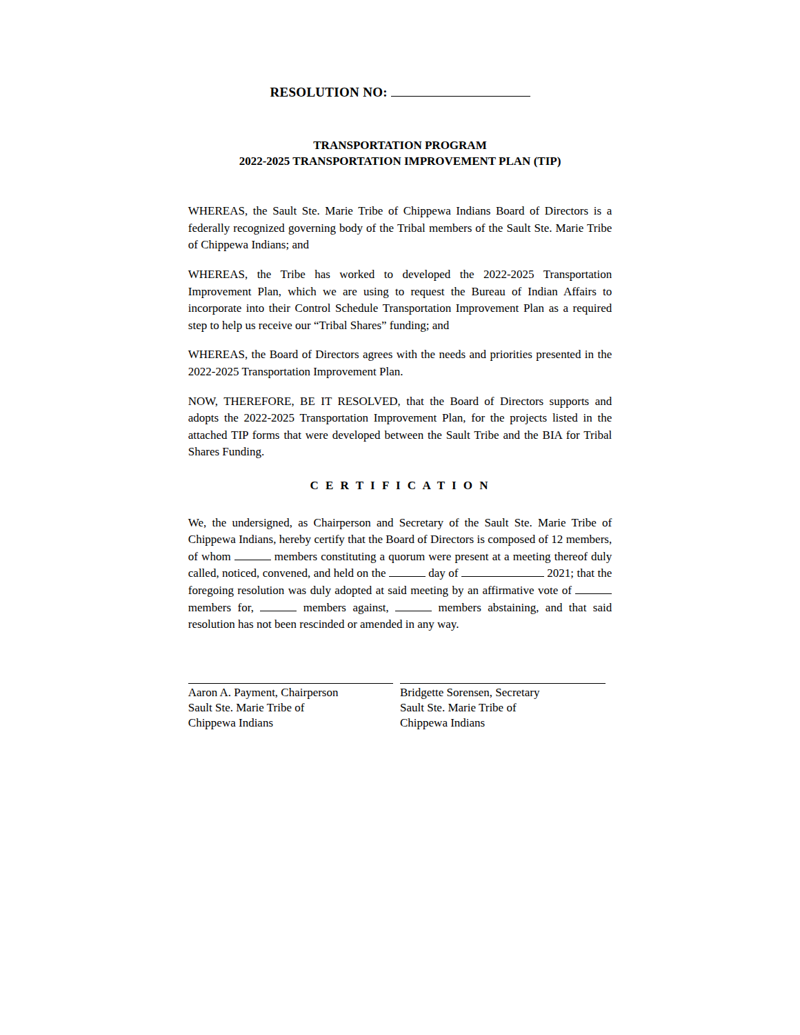RESOLUTION NO:
TRANSPORTATION PROGRAM
2022-2025 TRANSPORTATION IMPROVEMENT PLAN (TIP)
WHEREAS, the Sault Ste. Marie Tribe of Chippewa Indians Board of Directors is a federally recognized governing body of the Tribal members of the Sault Ste. Marie Tribe of Chippewa Indians; and
WHEREAS, the Tribe has worked to developed the 2022-2025 Transportation Improvement Plan, which we are using to request the Bureau of Indian Affairs to incorporate into their Control Schedule Transportation Improvement Plan as a required step to help us receive our “Tribal Shares” funding; and
WHEREAS, the Board of Directors agrees with the needs and priorities presented in the 2022-2025 Transportation Improvement Plan.
NOW, THEREFORE, BE IT RESOLVED, that the Board of Directors supports and adopts the 2022-2025 Transportation Improvement Plan, for the projects listed in the attached TIP forms that were developed between the Sault Tribe and the BIA for Tribal Shares Funding.
C E R T I F I C A T I O N
We, the undersigned, as Chairperson and Secretary of the Sault Ste. Marie Tribe of Chippewa Indians, hereby certify that the Board of Directors is composed of 12 members, of whom members constituting a quorum were present at a meeting thereof duly called, noticed, convened, and held on the day of 2021; that the foregoing resolution was duly adopted at said meeting by an affirmative vote of members for, members against, members abstaining, and that said resolution has not been rescinded or amended in any way.
| Aaron A. Payment, Chairperson Sault Ste. Marie Tribe of Chippewa Indians | Bridgette Sorensen, Secretary Sault Ste. Marie Tribe of Chippewa Indians |